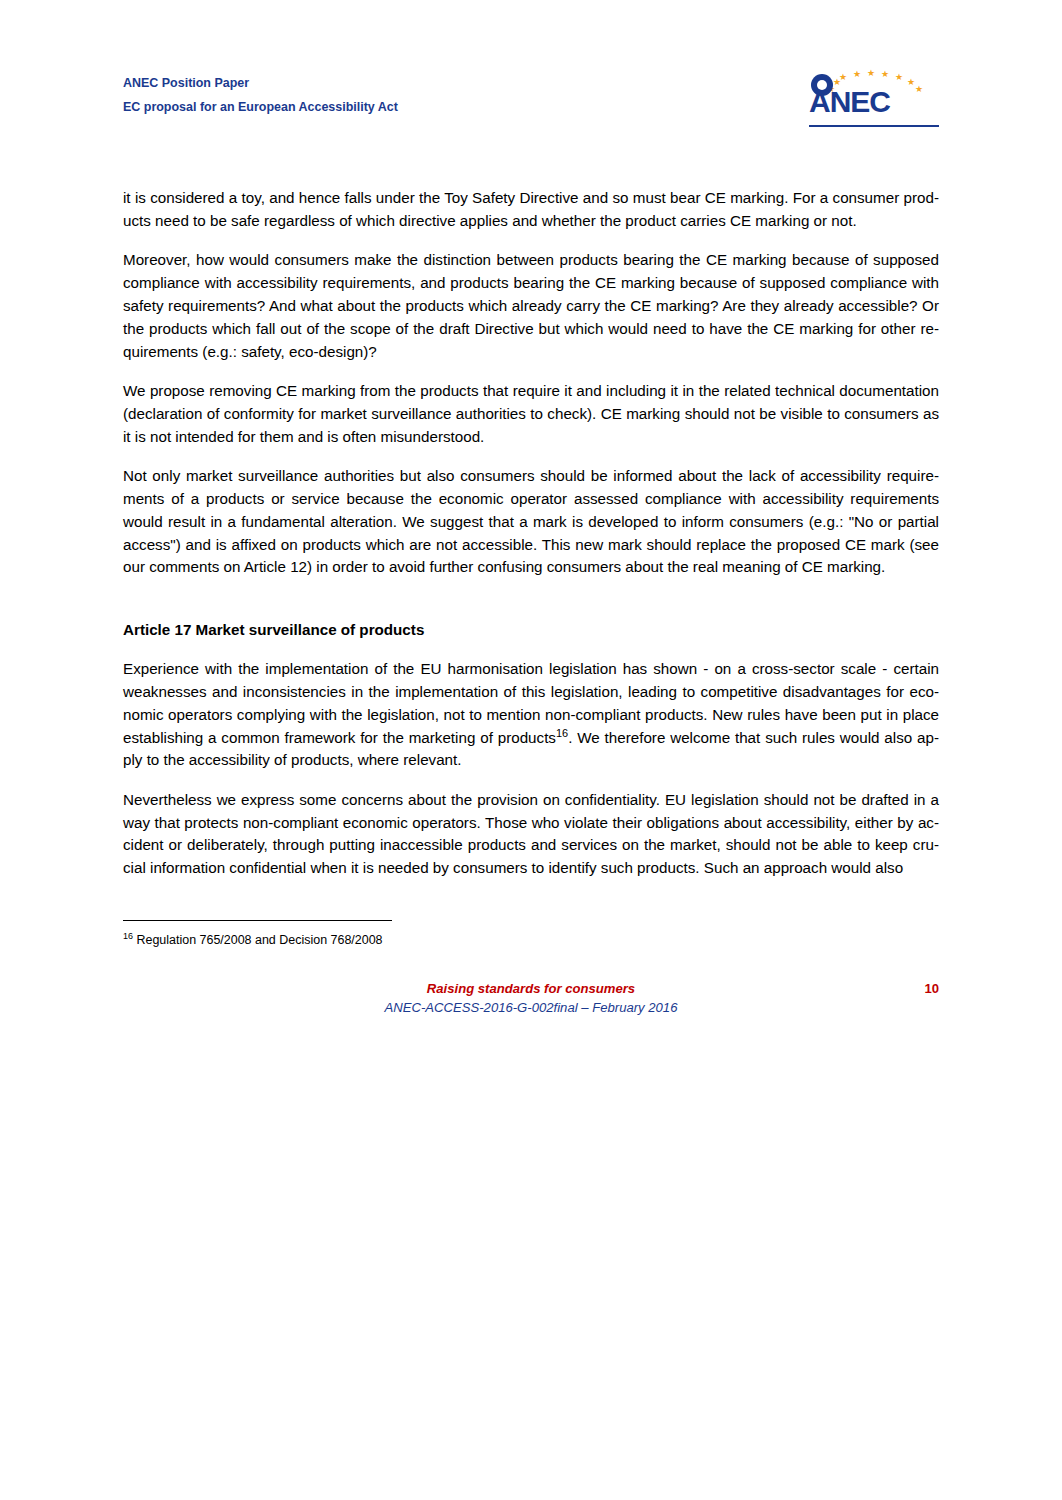ANEC Position Paper
EC proposal for an European Accessibility Act
★ ★ ★ ★ ★ ★ ★ ★ ★
ANEC
it is considered a toy, and hence falls under the Toy Safety Directive and so must bear CE marking. For a consumer products need to be safe regardless of which directive applies and whether the product carries CE marking or not.
Moreover, how would consumers make the distinction between products bearing the CE marking because of supposed compliance with accessibility requirements, and products bearing the CE marking because of supposed compliance with safety requirements? And what about the products which already carry the CE marking? Are they already accessible? Or the products which fall out of the scope of the draft Directive but which would need to have the CE marking for other requirements (e.g.: safety, eco-design)?
We propose removing CE marking from the products that require it and including it in the related technical documentation (declaration of conformity for market surveillance authorities to check). CE marking should not be visible to consumers as it is not intended for them and is often misunderstood.
Not only market surveillance authorities but also consumers should be informed about the lack of accessibility requirements of a products or service because the economic operator assessed compliance with accessibility requirements would result in a fundamental alteration. We suggest that a mark is developed to inform consumers (e.g.: "No or partial access") and is affixed on products which are not accessible. This new mark should replace the proposed CE mark (see our comments on Article 12) in order to avoid further confusing consumers about the real meaning of CE marking.
Article 17 Market surveillance of products
Experience with the implementation of the EU harmonisation legislation has shown - on a cross-sector scale - certain weaknesses and inconsistencies in the implementation of this legislation, leading to competitive disadvantages for economic operators complying with the legislation, not to mention non-compliant products. New rules have been put in place establishing a common framework for the marketing of products16. We therefore welcome that such rules would also apply to the accessibility of products, where relevant.
Nevertheless we express some concerns about the provision on confidentiality. EU legislation should not be drafted in a way that protects non-compliant economic operators. Those who violate their obligations about accessibility, either by accident or deliberately, through putting inaccessible products and services on the market, should not be able to keep crucial information confidential when it is needed by consumers to identify such products. Such an approach would also
16 Regulation 765/2008 and Decision 768/2008
Raising standards for consumers
ANEC-ACCESS-2016-G-002final – February 2016
10